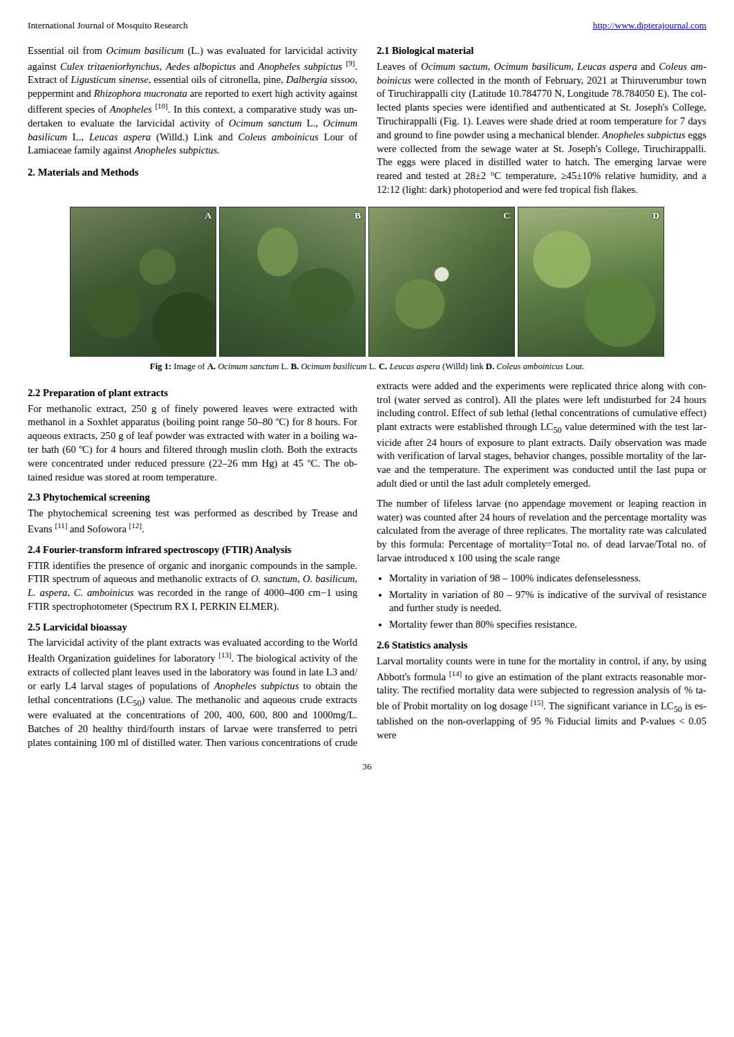International Journal of Mosquito Research http://www.dipterajournal.com
Essential oil from Ocimum basilicum (L.) was evaluated for larvicidal activity against Culex tritaeniorhynchus, Aedes albopictus and Anopheles subpictus [9]. Extract of Ligusticum sinense, essential oils of citronella, pine, Dalbergia sissoo, peppermint and Rhizophora mucronata are reported to exert high activity against different species of Anopheles [10]. In this context, a comparative study was undertaken to evaluate the larvicidal activity of Ocimum sanctum L., Ocimum basilicum L., Leucas aspera (Willd.) Link and Coleus amboinicus Lour of Lamiaceae family against Anopheles subpictus.
2. Materials and Methods
2.1 Biological material
Leaves of Ocimum sactum, Ocimum basilicum, Leucas aspera and Coleus amboinicus were collected in the month of February, 2021 at Thiruverumbur town of Tiruchirappalli city (Latitude 10.784770 N, Longitude 78.784050 E). The collected plants species were identified and authenticated at St. Joseph's College, Tiruchirappalli (Fig. 1). Leaves were shade dried at room temperature for 7 days and ground to fine powder using a mechanical blender. Anopheles subpictus eggs were collected from the sewage water at St. Joseph's College, Tiruchirappalli. The eggs were placed in distilled water to hatch. The emerging larvae were reared and tested at 28±2 °C temperature, ≥45±10% relative humidity, and a 12:12 (light: dark) photoperiod and were fed tropical fish flakes.
A
B
C
D
Fig 1: Image of A. Ocimum sanctum L. B. Ocimum basilicum L. C. Leucas aspera (Willd) link D. Coleus amboinicus Lour.
2.2 Preparation of plant extracts
For methanolic extract, 250 g of finely powered leaves were extracted with methanol in a Soxhlet apparatus (boiling point range 50–80 ºC) for 8 hours. For aqueous extracts, 250 g of leaf powder was extracted with water in a boiling water bath (60 ºC) for 4 hours and filtered through muslin cloth. Both the extracts were concentrated under reduced pressure (22–26 mm Hg) at 45 ºC. The obtained residue was stored at room temperature.
2.3 Phytochemical screening
The phytochemical screening test was performed as described by Trease and Evans [11] and Sofowora [12].
2.4 Fourier-transform infrared spectroscopy (FTIR) Analysis
FTIR identifies the presence of organic and inorganic compounds in the sample. FTIR spectrum of aqueous and methanolic extracts of O. sanctum, O. basilicum, L. aspera, C. amboinicus was recorded in the range of 4000–400 cm−1 using FTIR spectrophotometer (Spectrum RX I, PERKIN ELMER).
2.5 Larvicidal bioassay
The larvicidal activity of the plant extracts was evaluated according to the World Health Organization guidelines for laboratory [13]. The biological activity of the extracts of collected plant leaves used in the laboratory was found in late L3 and/ or early L4 larval stages of populations of Anopheles subpictus to obtain the lethal concentrations (LC50) value. The methanolic and aqueous crude extracts were evaluated at the concentrations of 200, 400, 600, 800 and 1000mg/L. Batches of 20 healthy third/fourth instars of larvae were transferred to petri plates containing 100 ml of distilled water. Then various concentrations of crude extracts were added and the experiments were replicated thrice along with control (water served as control). All the plates were left undisturbed for 24 hours including control. Effect of sub lethal (lethal concentrations of cumulative effect) plant extracts were established through LC50 value determined with the test larvicide after 24 hours of exposure to plant extracts. Daily observation was made with verification of larval stages, behavior changes, possible mortality of the larvae and the temperature. The experiment was conducted until the last pupa or adult died or until the last adult completely emerged.
The number of lifeless larvae (no appendage movement or leaping reaction in water) was counted after 24 hours of revelation and the percentage mortality was calculated from the average of three replicates. The mortality rate was calculated by this formula: Percentage of mortality=Total no. of dead larvae/Total no. of larvae introduced x 100 using the scale range
Mortality in variation of 98 – 100% indicates defenselessness.
Mortality in variation of 80 – 97% is indicative of the survival of resistance and further study is needed.
Mortality fewer than 80% specifies resistance.
2.6 Statistics analysis
Larval mortality counts were in tune for the mortality in control, if any, by using Abbott's formula [14] to give an estimation of the plant extracts reasonable mortality. The rectified mortality data were subjected to regression analysis of % table of Probit mortality on log dosage [15]. The significant variance in LC50 is established on the non-overlapping of 95 % Fiducial limits and P-values < 0.05 were
36